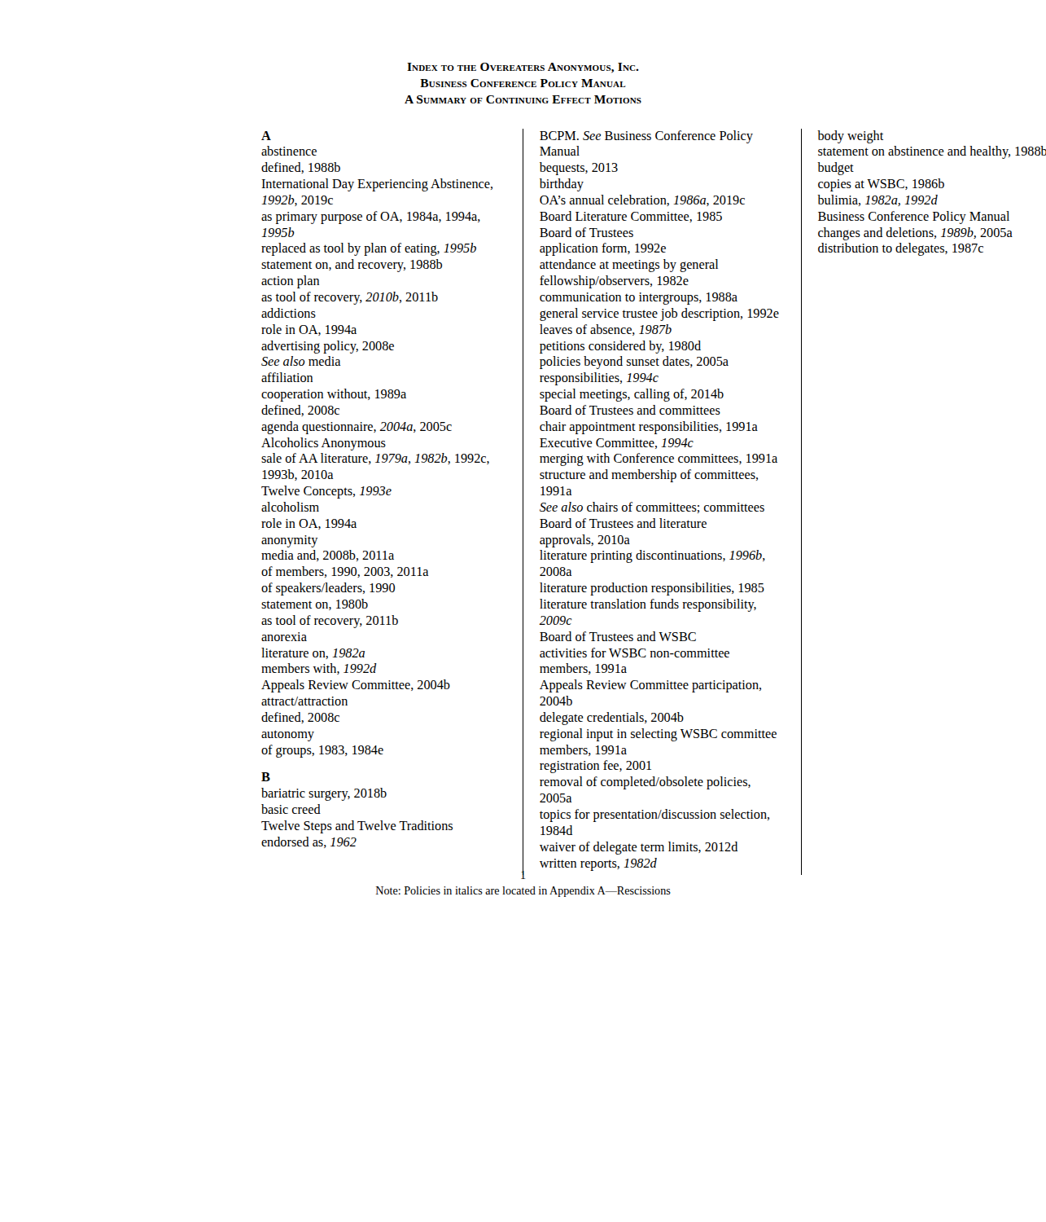Index to the Overeaters Anonymous, Inc.
Business Conference Policy Manual
A Summary of Continuing Effect Motions
A
abstinence
defined, 1988b
International Day Experiencing Abstinence,
1992b, 2019c
as primary purpose of OA, 1984a, 1994a,
1995b
replaced as tool by plan of eating, 1995b
statement on, and recovery, 1988b
action plan
as tool of recovery, 2010b, 2011b
addictions
role in OA, 1994a
advertising policy, 2008e
See also media
affiliation
cooperation without, 1989a
defined, 2008c
agenda questionnaire, 2004a, 2005c
Alcoholics Anonymous
sale of AA literature, 1979a, 1982b, 1992c,
1993b, 2010a
Twelve Concepts, 1993e
alcoholism
role in OA, 1994a
anonymity
media and, 2008b, 2011a
of members, 1990, 2003, 2011a
of speakers/leaders, 1990
statement on, 1980b
as tool of recovery, 2011b
anorexia
literature on, 1982a
members with, 1992d
Appeals Review Committee, 2004b
attract/attraction
defined, 2008c
autonomy
of groups, 1983, 1984e
B
bariatric surgery, 2018b
basic creed
Twelve Steps and Twelve Traditions
endorsed as, 1962
BCPM. See Business Conference Policy Manual
bequests, 2013
birthday
OA’s annual celebration, 1986a, 2019c
Board Literature Committee, 1985
Board of Trustees
application form, 1992e
attendance at meetings by general
fellowship/observers, 1982e
communication to intergroups, 1988a
general service trustee job description, 1992e
leaves of absence, 1987b
petitions considered by, 1980d
policies beyond sunset dates, 2005a
responsibilities, 1994c
special meetings, calling of, 2014b
Board of Trustees and committees
chair appointment responsibilities, 1991a
Executive Committee, 1994c
merging with Conference committees, 1991a
structure and membership of committees,
1991a
See also chairs of committees; committees
Board of Trustees and literature
approvals, 2010a
literature printing discontinuations, 1996b,
2008a
literature production responsibilities, 1985
literature translation funds responsibility,
2009c
Board of Trustees and WSBC
activities for WSBC non-committee
members, 1991a
Appeals Review Committee participation,
2004b
delegate credentials, 2004b
regional input in selecting WSBC committee
members, 1991a
registration fee, 2001
removal of completed/obsolete policies,
2005a
topics for presentation/discussion selection,
1984d
waiver of delegate term limits, 2012d
written reports, 1982d
body weight
statement on abstinence and healthy, 1988b
budget
copies at WSBC, 1986b
bulimia, 1982a, 1992d
Business Conference Policy Manual
changes and deletions, 1989b, 2005a
distribution to delegates, 1987c
1 Note: Policies in italics are located in Appendix A—Rescissions